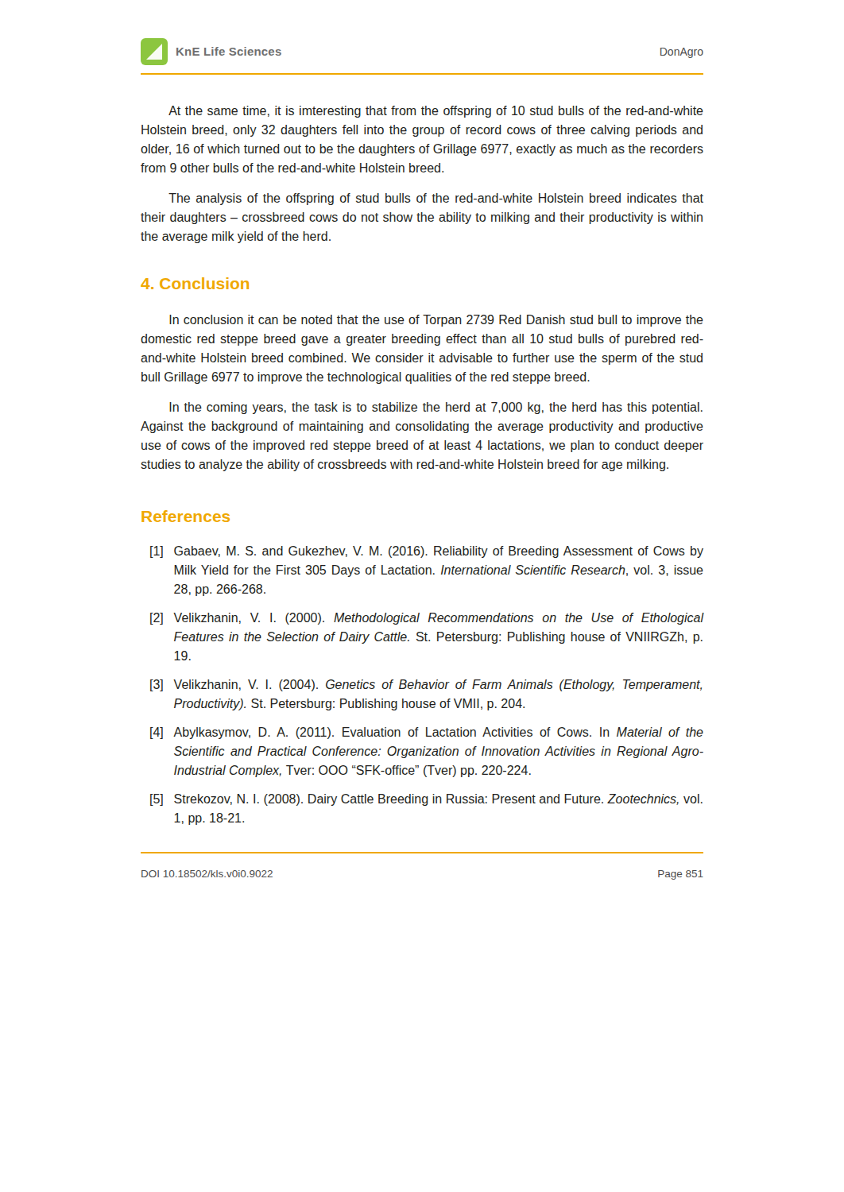KnE Life Sciences
DonAgro
At the same time, it is imteresting that from the offspring of 10 stud bulls of the red-and-white Holstein breed, only 32 daughters fell into the group of record cows of three calving periods and older, 16 of which turned out to be the daughters of Grillage 6977, exactly as much as the recorders from 9 other bulls of the red-and-white Holstein breed.
The analysis of the offspring of stud bulls of the red-and-white Holstein breed indicates that their daughters – crossbreed cows do not show the ability to milking and their productivity is within the average milk yield of the herd.
4. Conclusion
In conclusion it can be noted that the use of Torpan 2739 Red Danish stud bull to improve the domestic red steppe breed gave a greater breeding effect than all 10 stud bulls of purebred red-and-white Holstein breed combined. We consider it advisable to further use the sperm of the stud bull Grillage 6977 to improve the technological qualities of the red steppe breed.
In the coming years, the task is to stabilize the herd at 7,000 kg, the herd has this potential. Against the background of maintaining and consolidating the average productivity and productive use of cows of the improved red steppe breed of at least 4 lactations, we plan to conduct deeper studies to analyze the ability of crossbreeds with red-and-white Holstein breed for age milking.
References
Gabaev, M. S. and Gukezhev, V. M. (2016). Reliability of Breeding Assessment of Cows by Milk Yield for the First 305 Days of Lactation. International Scientific Research, vol. 3, issue 28, pp. 266-268.
Velikzhanin, V. I. (2000). Methodological Recommendations on the Use of Ethological Features in the Selection of Dairy Cattle. St. Petersburg: Publishing house of VNIIRGZh, p. 19.
Velikzhanin, V. I. (2004). Genetics of Behavior of Farm Animals (Ethology, Temperament, Productivity). St. Petersburg: Publishing house of VMII, p. 204.
Abylkasymov, D. A. (2011). Evaluation of Lactation Activities of Cows. In Material of the Scientific and Practical Conference: Organization of Innovation Activities in Regional Agro-Industrial Complex, Tver: OOO “SFK-office” (Tver) pp. 220-224.
Strekozov, N. I. (2008). Dairy Cattle Breeding in Russia: Present and Future. Zootechnics, vol. 1, pp. 18-21.
DOI 10.18502/kls.v0i0.9022
Page 851